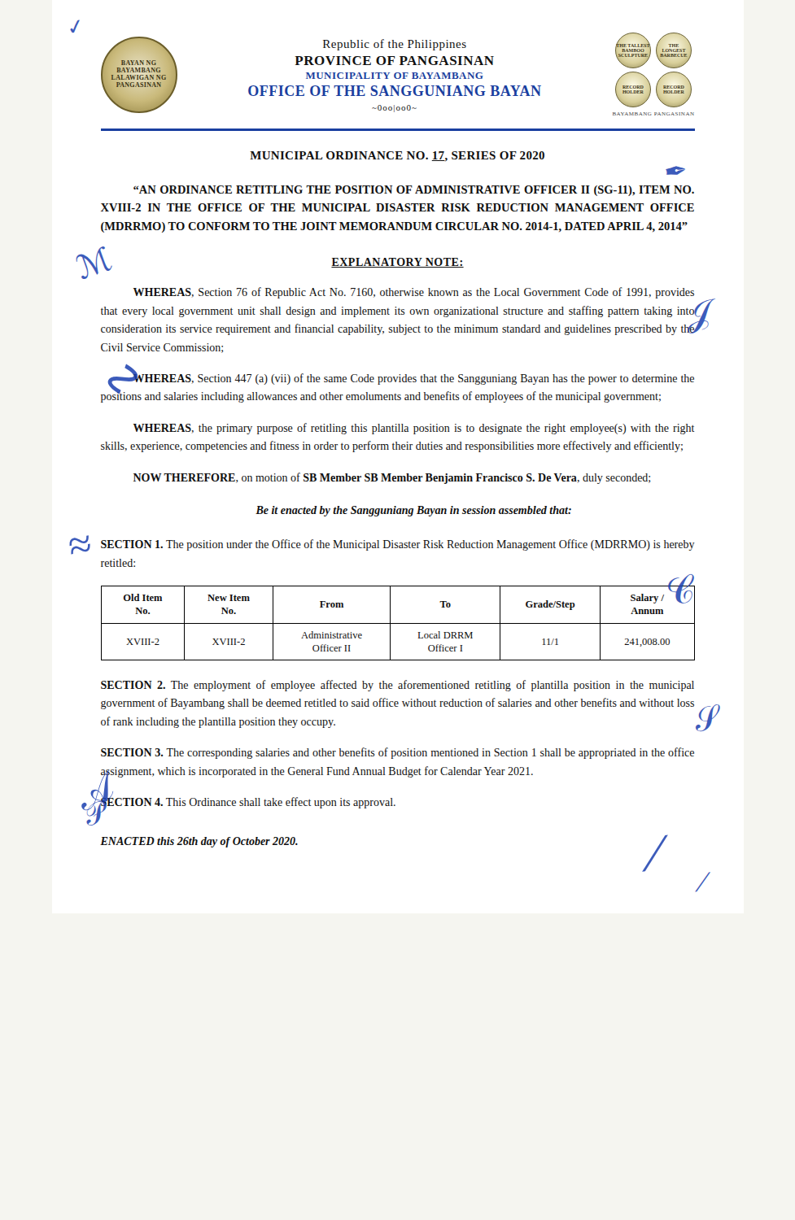✓ ✒ ℳ 𝒥 ∿ ≈ 𝒞 𝒜 ⟋ ⟋ 𝒮 𝒫
BAYAN NG
BAYAMBANG
LALAWIGAN NG
PANGASINAN
Republic of the Philippines
PROVINCE OF PANGASINAN
MUNICIPALITY OF BAYAMBANG
OFFICE OF THE SANGGUNIANG BAYAN
~0oo|oo0~
THE TALLEST
BAMBOO
SCULPTURE
THE LONGEST
BARBECUE
RECORD
HOLDER
RECORD
HOLDER
BAYAMBANG PANGASINAN
MUNICIPAL ORDINANCE NO. 17, SERIES OF 2020
“An Ordinance Retitling the Position of Administrative Officer II (SG-11), Item No. XVIII-2 in the Office of the Municipal Disaster Risk Reduction Management Office (MDRRMO) to Conform to the Joint Memorandum Circular No. 2014-1, Dated April 4, 2014”
EXPLANATORY NOTE:
WHEREAS, Section 76 of Republic Act No. 7160, otherwise known as the Local Government Code of 1991, provides that every local government unit shall design and implement its own organizational structure and staffing pattern taking into consideration its service requirement and financial capability, subject to the minimum standard and guidelines prescribed by the Civil Service Commission;
WHEREAS, Section 447 (a) (vii) of the same Code provides that the Sangguniang Bayan has the power to determine the positions and salaries including allowances and other emoluments and benefits of employees of the municipal government;
WHEREAS, the primary purpose of retitling this plantilla position is to designate the right employee(s) with the right skills, experience, competencies and fitness in order to perform their duties and responsibilities more effectively and efficiently;
NOW THEREFORE, on motion of SB Member SB Member Benjamin Francisco S. De Vera, duly seconded;
Be it enacted by the Sangguniang Bayan in session assembled that:
SECTION 1. The position under the Office of the Municipal Disaster Risk Reduction Management Office (MDRRMO) is hereby retitled:
| Old Item No. | New Item No. | From | To | Grade/Step | Salary / Annum |
| --- | --- | --- | --- | --- | --- |
| XVIII-2 | XVIII-2 | Administrative Officer II | Local DRRM Officer I | 11/1 | 241,008.00 |
SECTION 2. The employment of employee affected by the aforementioned retitling of plantilla position in the municipal government of Bayambang shall be deemed retitled to said office without reduction of salaries and other benefits and without loss of rank including the plantilla position they occupy.
SECTION 3. The corresponding salaries and other benefits of position mentioned in Section 1 shall be appropriated in the office assignment, which is incorporated in the General Fund Annual Budget for Calendar Year 2021.
SECTION 4. This Ordinance shall take effect upon its approval.
ENACTED this 26th day of October 2020.